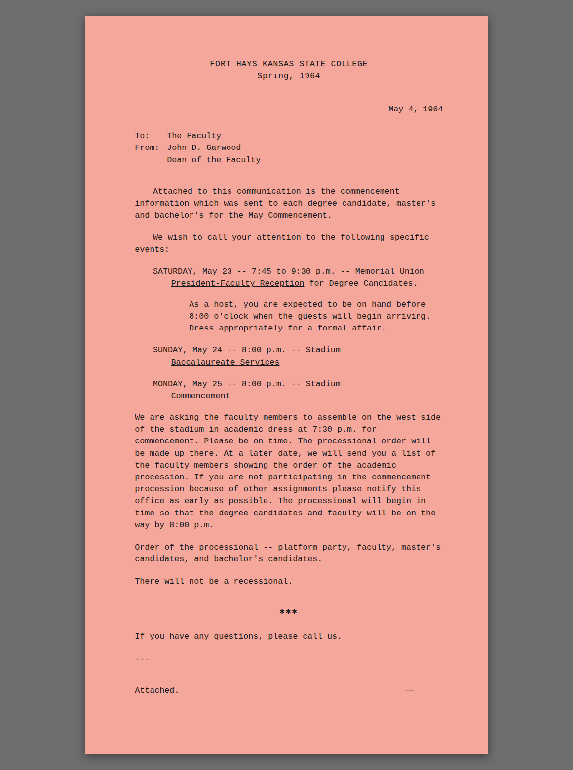FORT HAYS KANSAS STATE COLLEGE
Spring, 1964
May 4, 1964
| To: | The Faculty |
| From: | John D. Garwood Dean of the Faculty |
Attached to this communication is the commencement information which was sent to each degree candidate, master's and bachelor's for the May Commencement.
We wish to call your attention to the following specific events:
SATURDAY, May 23 -- 7:45 to 9:30 p.m. -- Memorial Union
President-Faculty Reception for Degree Candidates.
As a host, you are expected to be on hand before 8:00 o'clock when the guests will begin arriving. Dress appropriately for a formal affair.
SUNDAY, May 24 -- 8:00 p.m. -- Stadium
Baccalaureate Services
MONDAY, May 25 -- 8:00 p.m. -- Stadium
Commencement
We are asking the faculty members to assemble on the west side of the stadium in academic dress at 7:30 p.m. for commencement. Please be on time. The processional order will be made up there. At a later date, we will send you a list of the faculty members showing the order of the academic procession. If you are not participating in the commencement procession because of other assignments please notify this office as early as possible. The processional will begin in time so that the degree candidates and faculty will be on the way by 8:00 p.m.
Order of the processional -- platform party, faculty, master's candidates, and bachelor's candidates.
There will not be a recessional.
✱✱✱
If you have any questions, please call us.
---
Attached.
——